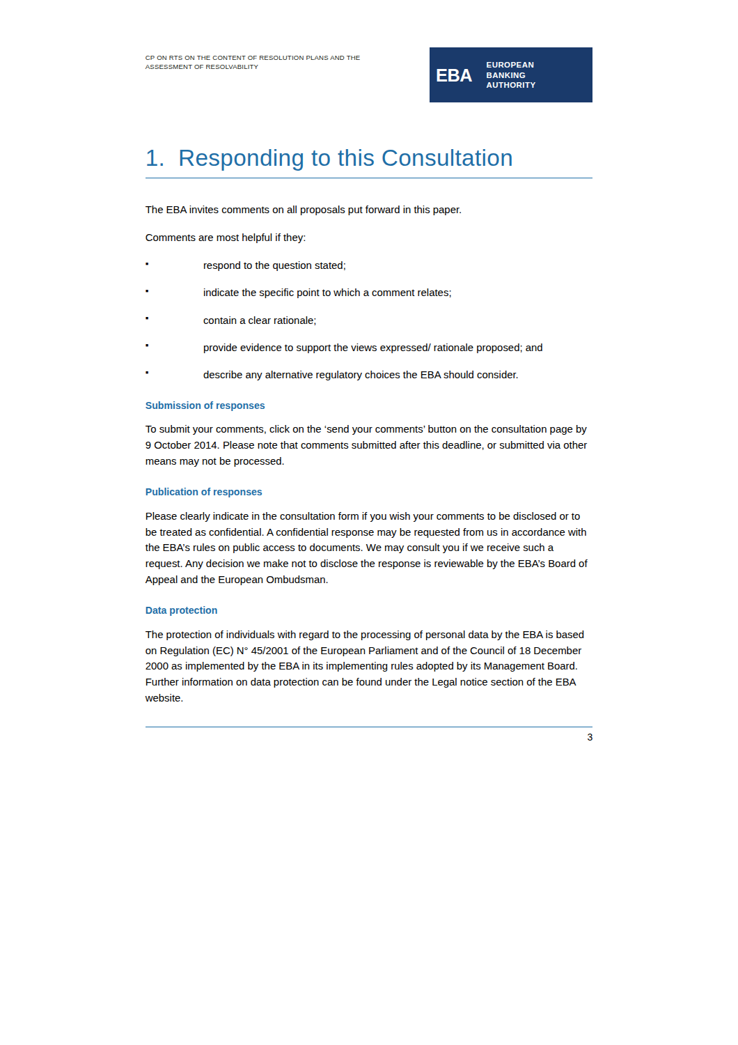CP ON RTS ON THE CONTENT OF RESOLUTION PLANS AND THE
ASSESSMENT OF RESOLVABILITY
EBA
EUROPEAN
BANKING
AUTHORITY
1. Responding to this Consultation
The EBA invites comments on all proposals put forward in this paper.
Comments are most helpful if they:
respond to the question stated;
indicate the specific point to which a comment relates;
contain a clear rationale;
provide evidence to support the views expressed/ rationale proposed; and
describe any alternative regulatory choices the EBA should consider.
Submission of responses
To submit your comments, click on the ‘send your comments’ button on the consultation page by 9 October 2014. Please note that comments submitted after this deadline, or submitted via other means may not be processed.
Publication of responses
Please clearly indicate in the consultation form if you wish your comments to be disclosed or to be treated as confidential. A confidential response may be requested from us in accordance with the EBA’s rules on public access to documents. We may consult you if we receive such a request. Any decision we make not to disclose the response is reviewable by the EBA’s Board of Appeal and the European Ombudsman.
Data protection
The protection of individuals with regard to the processing of personal data by the EBA is based on Regulation (EC) N° 45/2001 of the European Parliament and of the Council of 18 December 2000 as implemented by the EBA in its implementing rules adopted by its Management Board. Further information on data protection can be found under the Legal notice section of the EBA website.
3